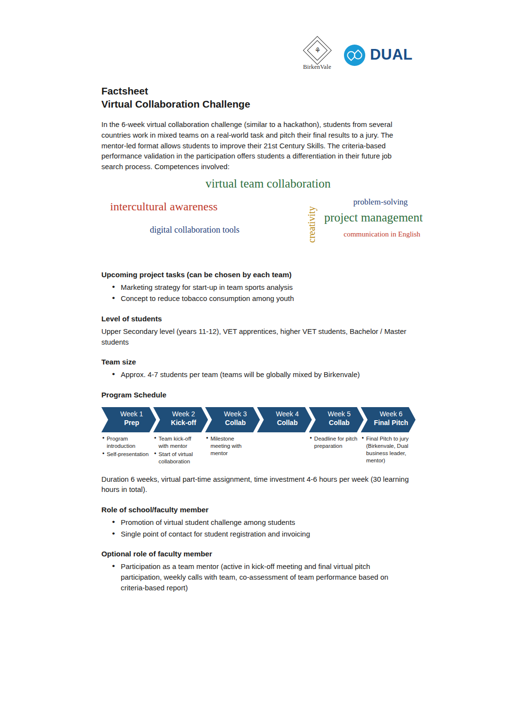⚘
BirkenVale
DUAL
Factsheet
Virtual Collaboration Challenge
In the 6-week virtual collaboration challenge (similar to a hackathon), students from several countries work in mixed teams on a real-world task and pitch their final results to a jury. The mentor-led format allows students to improve their 21st Century Skills. The criteria-based performance validation in the participation offers students a differentiation in their future job search process. Competences involved:
virtual team collaboration intercultural awareness problem-solving digital collaboration tools project management communication in English creativity
Upcoming project tasks (can be chosen by each team)
Marketing strategy for start-up in team sports analysis
Concept to reduce tobacco consumption among youth
Level of students
Upper Secondary level (years 11-12), VET apprentices, higher VET students, Bachelor / Master students
Team size
Approx. 4-7 students per team (teams will be globally mixed by Birkenvale)
Program Schedule
Week 1
Prep
Week 2
Kick-off
Week 3
Collab
Week 4
Collab
Week 5
Collab
Week 6
Final Pitch
Program introduction
Self-presentation
Team kick-off with mentor
Start of virtual collaboration
Milestone meeting with mentor
Deadline for pitch preparation
Final Pitch to jury (Birkenvale, Dual business leader, mentor)
Duration 6 weeks, virtual part-time assignment, time investment 4-6 hours per week (30 learning hours in total).
Role of school/faculty member
Promotion of virtual student challenge among students
Single point of contact for student registration and invoicing
Optional role of faculty member
Participation as a team mentor (active in kick-off meeting and final virtual pitch participation, weekly calls with team, co-assessment of team performance based on criteria-based report)